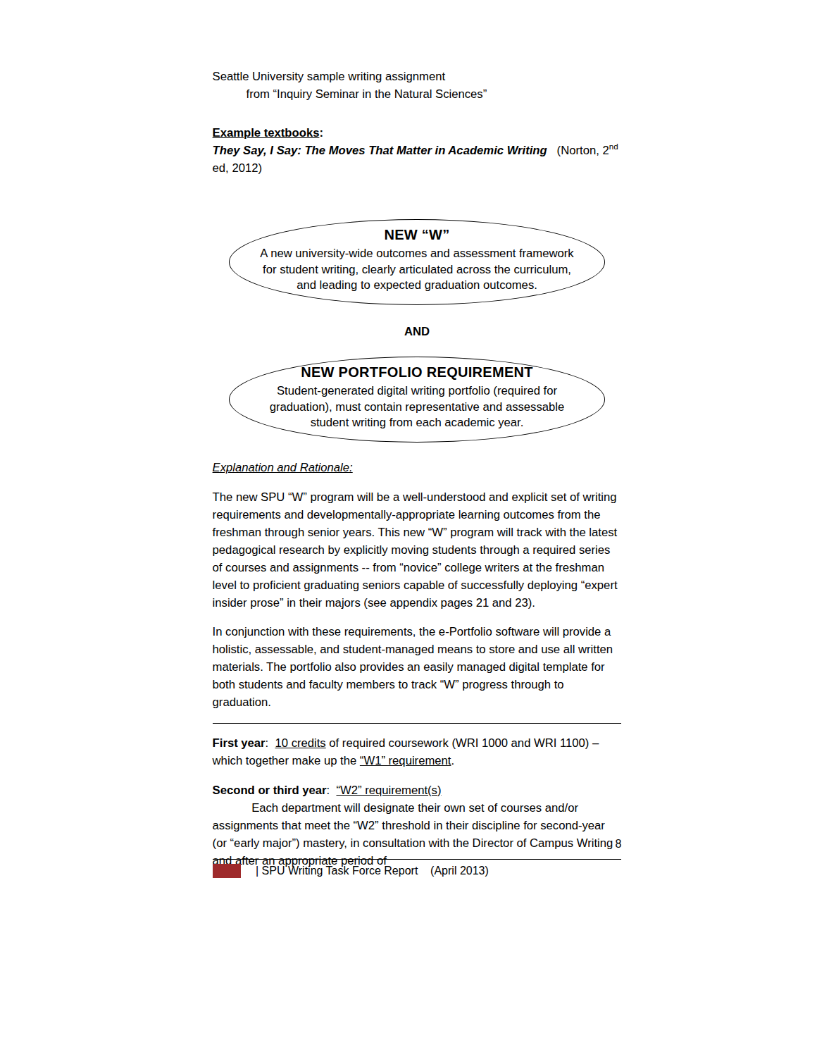Seattle University sample writing assignment
from “Inquiry Seminar in the Natural Sciences”
Example textbooks:
They Say, I Say: The Moves That Matter in Academic Writing (Norton, 2nd ed, 2012)
NEW “W”
A new university-wide outcomes and assessment framework for student writing, clearly articulated across the curriculum, and leading to expected graduation outcomes.
AND
NEW PORTFOLIO REQUIREMENT
Student-generated digital writing portfolio (required for graduation), must contain representative and assessable student writing from each academic year.
Explanation and Rationale:
The new SPU “W” program will be a well-understood and explicit set of writing requirements and developmentally-appropriate learning outcomes from the freshman through senior years. This new “W” program will track with the latest pedagogical research by explicitly moving students through a required series of courses and assignments -- from “novice” college writers at the freshman level to proficient graduating seniors capable of successfully deploying “expert insider prose” in their majors (see appendix pages 21 and 23).
In conjunction with these requirements, the e-Portfolio software will provide a holistic, assessable, and student-managed means to store and use all written materials. The portfolio also provides an easily managed digital template for both students and faculty members to track “W” progress through to graduation.
First year: 10 credits of required coursework (WRI 1000 and WRI 1100) – which together make up the “W1” requirement.
Second or third year: “W2” requirement(s)
Each department will designate their own set of courses and/or assignments that meet the “W2” threshold in their discipline for second-year (or “early major”) mastery, in consultation with the Director of Campus Writing and after an appropriate period of
8
| SPU Writing Task Force Report (April 2013)